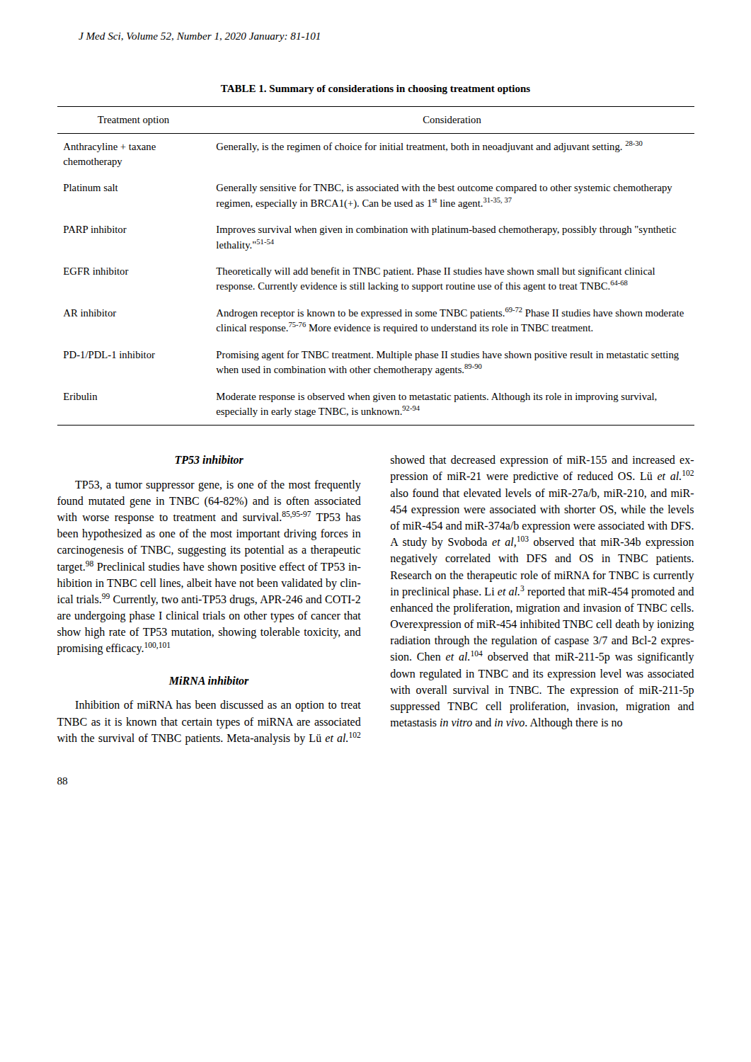J Med Sci, Volume 52, Number 1, 2020 January: 81-101
TABLE 1. Summary of considerations in choosing treatment options
| Treatment option | Consideration |
| --- | --- |
| Anthracyline + taxane chemotherapy | Generally, is the regimen of choice for initial treatment, both in neoadjuvant and adjuvant setting. 28-30 |
| Platinum salt | Generally sensitive for TNBC, is associated with the best outcome compared to other systemic chemotherapy regimen, especially in BRCA1(+). Can be used as 1 st line agent. 31-35, 37 |
| PARP inhibitor | Improves survival when given in combination with platinum-based chemotherapy, possibly through "synthetic lethality." 51-54 |
| EGFR inhibitor | Theoretically will add benefit in TNBC patient. Phase II studies have shown small but significant clinical response. Currently evidence is still lacking to support routine use of this agent to treat TNBC. 64-68 |
| AR inhibitor | Androgen receptor is known to be expressed in some TNBC patients. 69-72 Phase II studies have shown moderate clinical response. 75-76 More evidence is required to understand its role in TNBC treatment. |
| PD-1/PDL-1 inhibitor | Promising agent for TNBC treatment. Multiple phase II studies have shown positive result in metastatic setting when used in combination with other chemotherapy agents. 89-90 |
| Eribulin | Moderate response is observed when given to metastatic patients. Although its role in improving survival, especially in early stage TNBC, is unknown. 92-94 |
TP53 inhibitor
TP53, a tumor suppressor gene, is one of the most frequently found mutated gene in TNBC (64-82%) and is often associated with worse response to treatment and survival.85,95-97 TP53 has been hypothesized as one of the most important driving forces in carcinogenesis of TNBC, suggesting its potential as a therapeutic target.98 Preclinical studies have shown positive effect of TP53 inhibition in TNBC cell lines, albeit have not been validated by clinical trials.99 Currently, two anti-TP53 drugs, APR-246 and COTI-2 are undergoing phase I clinical trials on other types of cancer that show high rate of TP53 mutation, showing tolerable toxicity, and promising efficacy.100,101
MiRNA inhibitor
Inhibition of miRNA has been discussed as an option to treat TNBC as it is known that certain types of miRNA are associated with the survival of TNBC patients. Meta-analysis by Lü et al.102 showed that decreased expression of miR-155 and increased expression of miR-21 were predictive of reduced OS. Lü et al.102 also found that elevated levels of miR-27a/b, miR-210, and miR-454 expression were associated with shorter OS, while the levels of miR-454 and miR-374a/b expression were associated with DFS. A study by Svoboda et al,103 observed that miR-34b expression negatively correlated with DFS and OS in TNBC patients. Research on the therapeutic role of miRNA for TNBC is currently in preclinical phase. Li et al.3 reported that miR-454 promoted and enhanced the proliferation, migration and invasion of TNBC cells. Overexpression of miR-454 inhibited TNBC cell death by ionizing radiation through the regulation of caspase 3/7 and Bcl-2 expression. Chen et al.104 observed that miR-211-5p was significantly down regulated in TNBC and its expression level was associated with overall survival in TNBC. The expression of miR-211-5p suppressed TNBC cell proliferation, invasion, migration and metastasis in vitro and in vivo. Although there is no
88